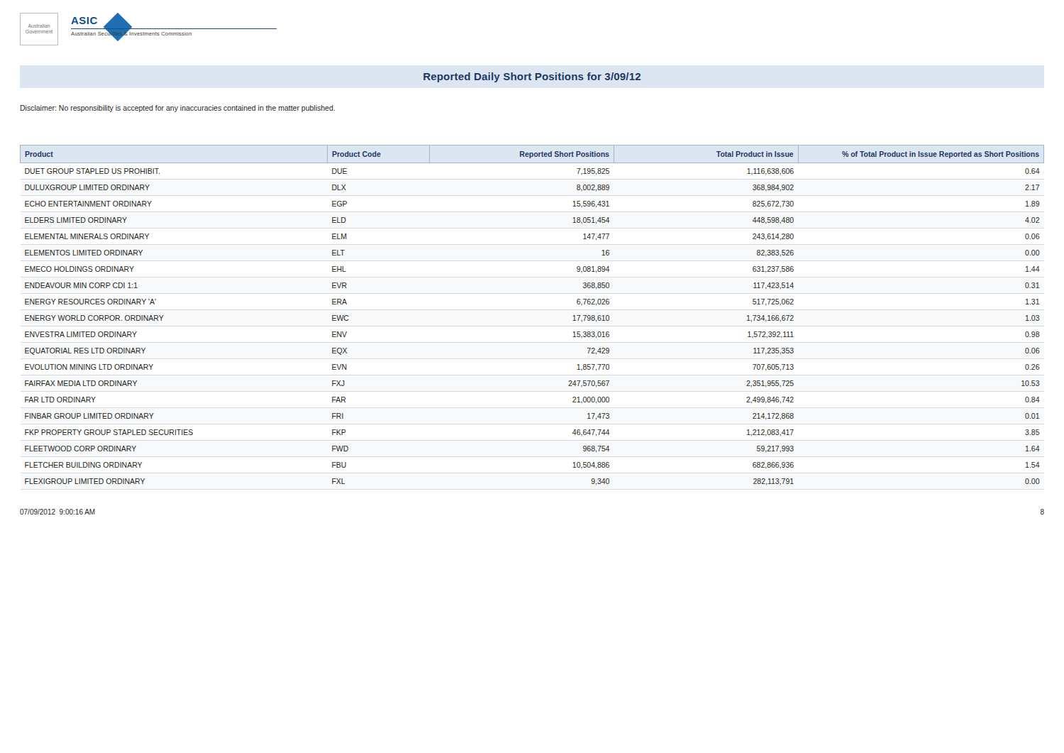Australian
Government
ASIC
Australian Securities & Investments Commission
Reported Daily Short Positions for 3/09/12
Disclaimer: No responsibility is accepted for any inaccuracies contained in the matter published.
| Product | Product Code | Reported Short Positions | Total Product in Issue | % of Total Product in Issue Reported as Short Positions |
| --- | --- | --- | --- | --- |
| DUET GROUP STAPLED US PROHIBIT. | DUE | 7,195,825 | 1,116,638,606 | 0.64 |
| DULUXGROUP LIMITED ORDINARY | DLX | 8,002,889 | 368,984,902 | 2.17 |
| ECHO ENTERTAINMENT ORDINARY | EGP | 15,596,431 | 825,672,730 | 1.89 |
| ELDERS LIMITED ORDINARY | ELD | 18,051,454 | 448,598,480 | 4.02 |
| ELEMENTAL MINERALS ORDINARY | ELM | 147,477 | 243,614,280 | 0.06 |
| ELEMENTOS LIMITED ORDINARY | ELT | 16 | 82,383,526 | 0.00 |
| EMECO HOLDINGS ORDINARY | EHL | 9,081,894 | 631,237,586 | 1.44 |
| ENDEAVOUR MIN CORP CDI 1:1 | EVR | 368,850 | 117,423,514 | 0.31 |
| ENERGY RESOURCES ORDINARY 'A' | ERA | 6,762,026 | 517,725,062 | 1.31 |
| ENERGY WORLD CORPOR. ORDINARY | EWC | 17,798,610 | 1,734,166,672 | 1.03 |
| ENVESTRA LIMITED ORDINARY | ENV | 15,383,016 | 1,572,392,111 | 0.98 |
| EQUATORIAL RES LTD ORDINARY | EQX | 72,429 | 117,235,353 | 0.06 |
| EVOLUTION MINING LTD ORDINARY | EVN | 1,857,770 | 707,605,713 | 0.26 |
| FAIRFAX MEDIA LTD ORDINARY | FXJ | 247,570,567 | 2,351,955,725 | 10.53 |
| FAR LTD ORDINARY | FAR | 21,000,000 | 2,499,846,742 | 0.84 |
| FINBAR GROUP LIMITED ORDINARY | FRI | 17,473 | 214,172,868 | 0.01 |
| FKP PROPERTY GROUP STAPLED SECURITIES | FKP | 46,647,744 | 1,212,083,417 | 3.85 |
| FLEETWOOD CORP ORDINARY | FWD | 968,754 | 59,217,993 | 1.64 |
| FLETCHER BUILDING ORDINARY | FBU | 10,504,886 | 682,866,936 | 1.54 |
| FLEXIGROUP LIMITED ORDINARY | FXL | 9,340 | 282,113,791 | 0.00 |
07/09/2012 9:00:16 AM 8